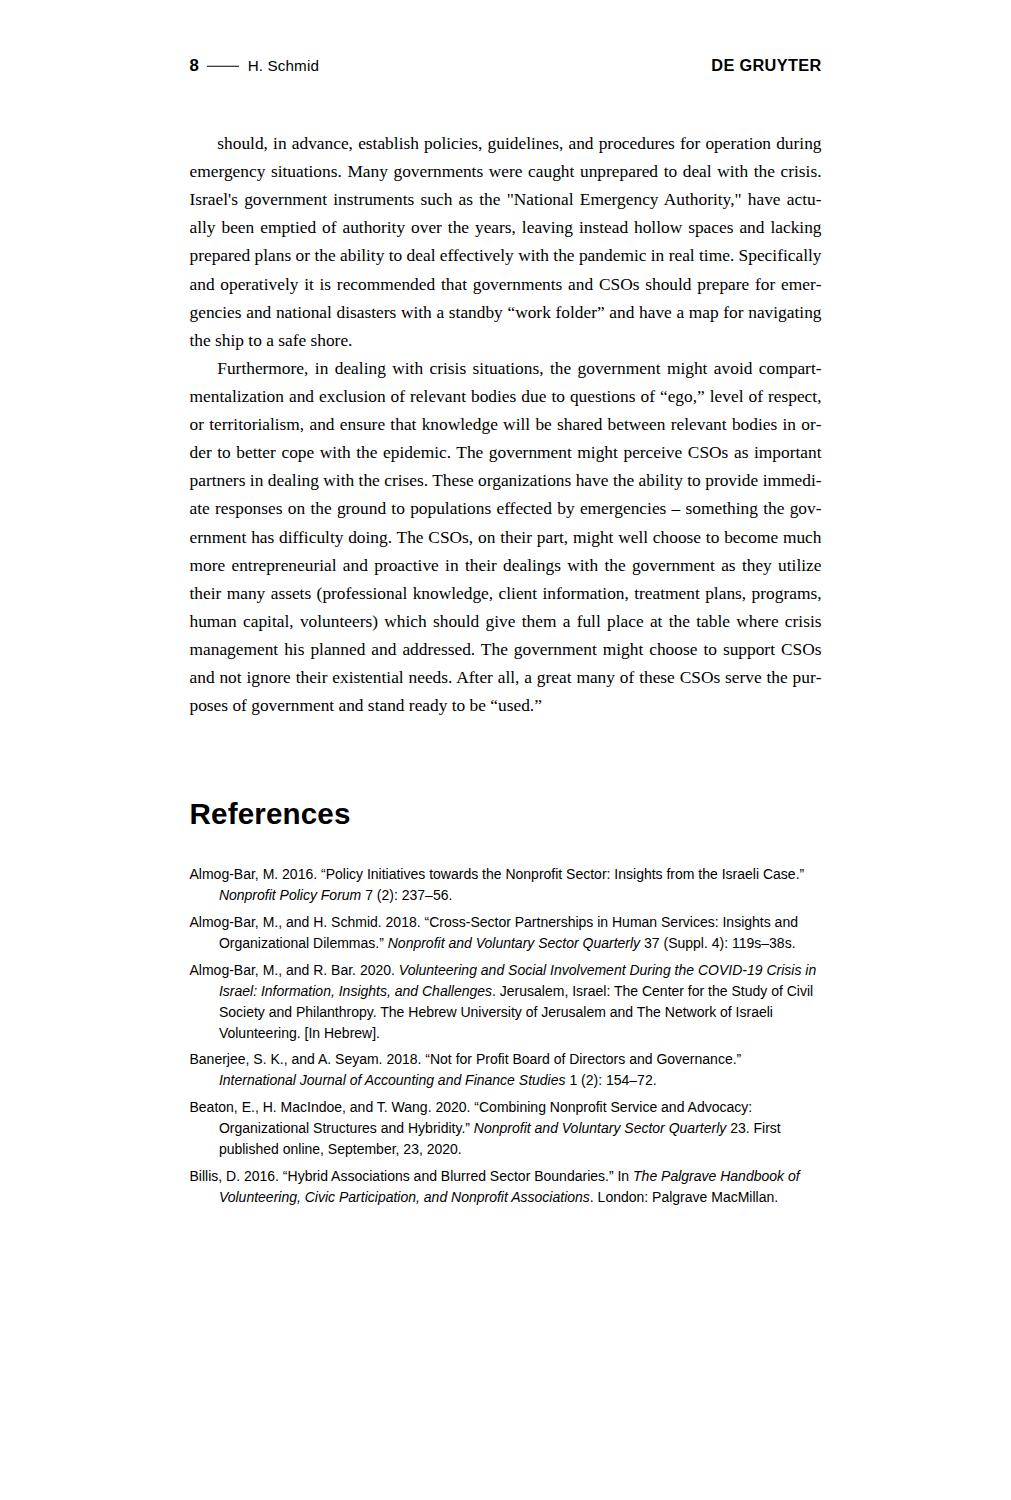8 H. Schmid
DE GRUYTER
should, in advance, establish policies, guidelines, and procedures for operation during emergency situations. Many governments were caught unprepared to deal with the crisis. Israel's government instruments such as the "National Emergency Authority," have actually been emptied of authority over the years, leaving instead hollow spaces and lacking prepared plans or the ability to deal effectively with the pandemic in real time. Specifically and operatively it is recommended that governments and CSOs should prepare for emergencies and national disasters with a standby “work folder” and have a map for navigating the ship to a safe shore.
Furthermore, in dealing with crisis situations, the government might avoid compartmentalization and exclusion of relevant bodies due to questions of “ego,” level of respect, or territorialism, and ensure that knowledge will be shared between relevant bodies in order to better cope with the epidemic. The government might perceive CSOs as important partners in dealing with the crises. These organizations have the ability to provide immediate responses on the ground to populations effected by emergencies – something the government has difficulty doing. The CSOs, on their part, might well choose to become much more entrepreneurial and proactive in their dealings with the government as they utilize their many assets (professional knowledge, client information, treatment plans, programs, human capital, volunteers) which should give them a full place at the table where crisis management his planned and addressed. The government might choose to support CSOs and not ignore their existential needs. After all, a great many of these CSOs serve the purposes of government and stand ready to be “used.”
References
Almog-Bar, M. 2016. “Policy Initiatives towards the Nonprofit Sector: Insights from the Israeli Case.” Nonprofit Policy Forum 7 (2): 237–56.
Almog-Bar, M., and H. Schmid. 2018. “Cross-Sector Partnerships in Human Services: Insights and Organizational Dilemmas.” Nonprofit and Voluntary Sector Quarterly 37 (Suppl. 4): 119s–38s.
Almog-Bar, M., and R. Bar. 2020. Volunteering and Social Involvement During the COVID-19 Crisis in Israel: Information, Insights, and Challenges. Jerusalem, Israel: The Center for the Study of Civil Society and Philanthropy. The Hebrew University of Jerusalem and The Network of Israeli Volunteering. [In Hebrew].
Banerjee, S. K., and A. Seyam. 2018. “Not for Profit Board of Directors and Governance.” International Journal of Accounting and Finance Studies 1 (2): 154–72.
Beaton, E., H. MacIndoe, and T. Wang. 2020. “Combining Nonprofit Service and Advocacy: Organizational Structures and Hybridity.” Nonprofit and Voluntary Sector Quarterly 23. First published online, September, 23, 2020.
Billis, D. 2016. “Hybrid Associations and Blurred Sector Boundaries.” In The Palgrave Handbook of Volunteering, Civic Participation, and Nonprofit Associations. London: Palgrave MacMillan.